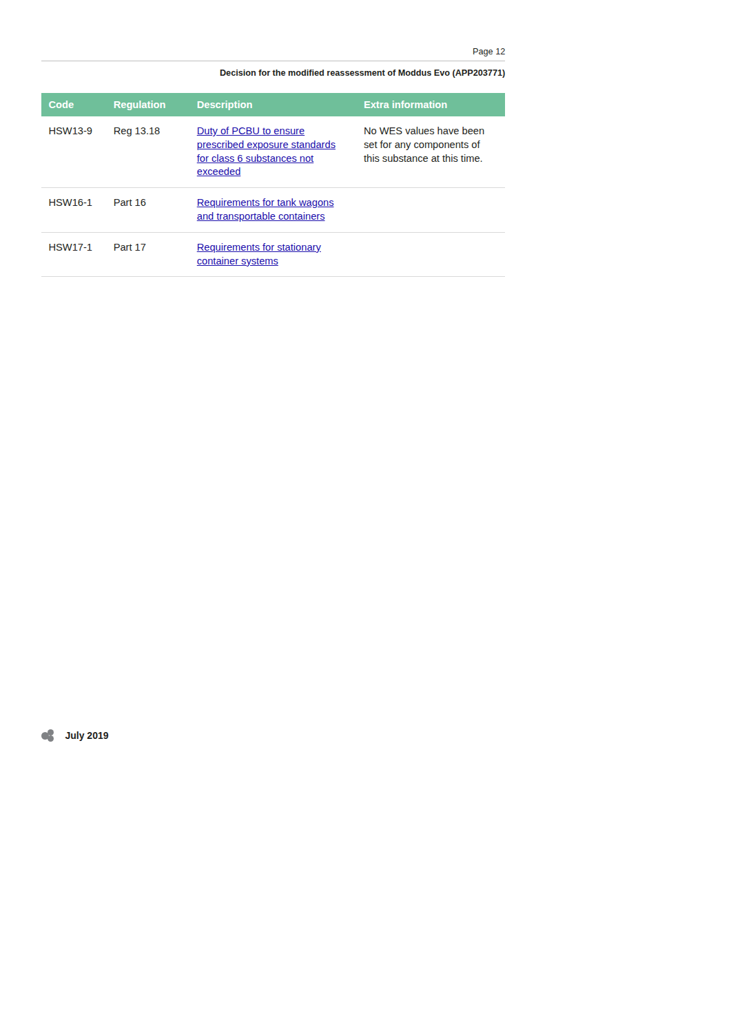Page 12
Decision for the modified reassessment of Moddus Evo (APP203771)
| Code | Regulation | Description | Extra information |
| --- | --- | --- | --- |
| HSW13-9 | Reg 13.18 | Duty of PCBU to ensure prescribed exposure standards for class 6 substances not exceeded | No WES values have been set for any components of this substance at this time. |
| HSW16-1 | Part 16 | Requirements for tank wagons and transportable containers | |
| HSW17-1 | Part 17 | Requirements for stationary container systems | |
July 2019